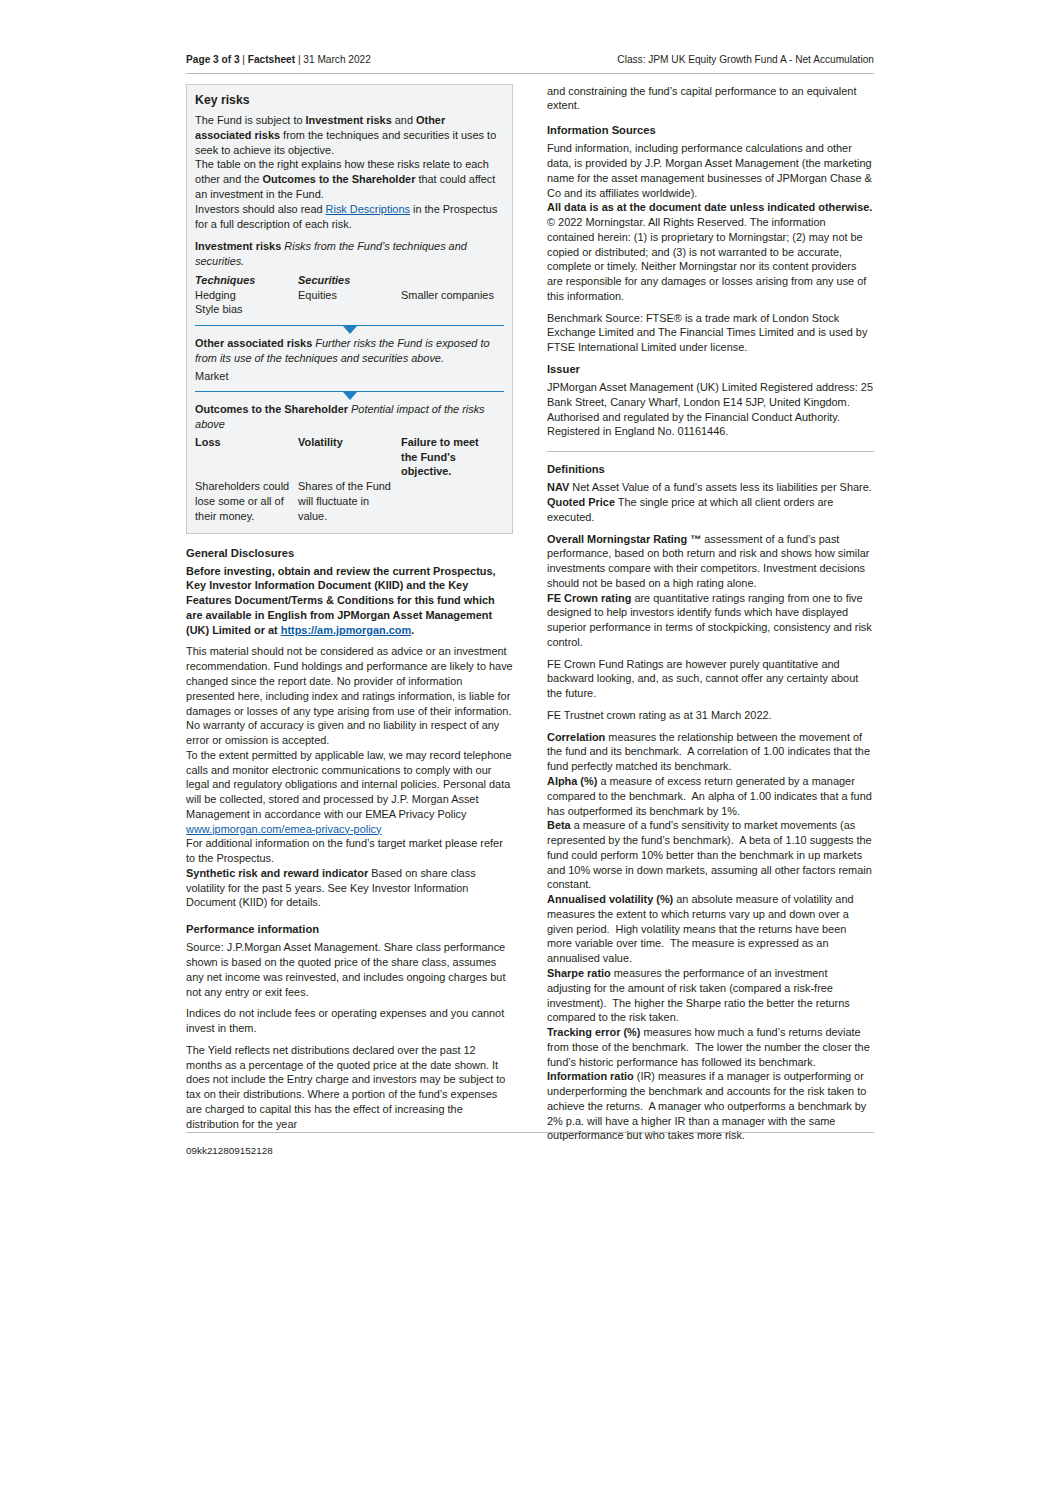Page 3 of 3 | Factsheet | 31 March 2022
Class: JPM UK Equity Growth Fund A - Net Accumulation
Key risks
The Fund is subject to Investment risks and Other associated risks from the techniques and securities it uses to seek to achieve its objective.
The table on the right explains how these risks relate to each other and the Outcomes to the Shareholder that could affect an investment in the Fund.
Investors should also read Risk Descriptions in the Prospectus for a full description of each risk.
Investment risks Risks from the Fund’s techniques and securities.
| Techniques | Securities | |
| Hedging Style bias | Equities | Smaller companies |
Other associated risks Further risks the Fund is exposed to from its use of the techniques and securities above.
Market
Outcomes to the Shareholder Potential impact of the risks above
| Loss | Volatility | Failure to meet the Fund’s objective. |
| Shareholders could lose some or all of their money. | Shares of the Fund will fluctuate in value. | |
General Disclosures
Before investing, obtain and review the current Prospectus, Key Investor Information Document (KIID) and the Key Features Document/Terms & Conditions for this fund which are available in English from JPMorgan Asset Management (UK) Limited or at https://am.jpmorgan.com.
This material should not be considered as advice or an investment recommendation. Fund holdings and performance are likely to have changed since the report date. No provider of information presented here, including index and ratings information, is liable for damages or losses of any type arising from use of their information. No warranty of accuracy is given and no liability in respect of any error or omission is accepted.
To the extent permitted by applicable law, we may record telephone calls and monitor electronic communications to comply with our legal and regulatory obligations and internal policies. Personal data will be collected, stored and processed by J.P. Morgan Asset Management in accordance with our EMEA Privacy Policy www.jpmorgan.com/emea-privacy-policy
For additional information on the fund’s target market please refer to the Prospectus.
Synthetic risk and reward indicator Based on share class volatility for the past 5 years. See Key Investor Information Document (KIID) for details.
Performance information
Source: J.P.Morgan Asset Management. Share class performance shown is based on the quoted price of the share class, assumes any net income was reinvested, and includes ongoing charges but not any entry or exit fees.
Indices do not include fees or operating expenses and you cannot invest in them.
The Yield reflects net distributions declared over the past 12 months as a percentage of the quoted price at the date shown. It does not include the Entry charge and investors may be subject to tax on their distributions. Where a portion of the fund’s expenses are charged to capital this has the effect of increasing the distribution for the year
and constraining the fund’s capital performance to an equivalent extent.
Information Sources
Fund information, including performance calculations and other data, is provided by J.P. Morgan Asset Management (the marketing name for the asset management businesses of JPMorgan Chase & Co and its affiliates worldwide).
All data is as at the document date unless indicated otherwise.
© 2022 Morningstar. All Rights Reserved. The information contained herein: (1) is proprietary to Morningstar; (2) may not be copied or distributed; and (3) is not warranted to be accurate, complete or timely. Neither Morningstar nor its content providers are responsible for any damages or losses arising from any use of this information.
Benchmark Source: FTSE® is a trade mark of London Stock Exchange Limited and The Financial Times Limited and is used by FTSE International Limited under license.
Issuer
JPMorgan Asset Management (UK) Limited Registered address: 25 Bank Street, Canary Wharf, London E14 5JP, United Kingdom. Authorised and regulated by the Financial Conduct Authority. Registered in England No. 01161446.
Definitions
NAV Net Asset Value of a fund’s assets less its liabilities per Share.
Quoted Price The single price at which all client orders are executed.
Overall Morningstar Rating ™ assessment of a fund’s past performance, based on both return and risk and shows how similar investments compare with their competitors. Investment decisions should not be based on a high rating alone.
FE Crown rating are quantitative ratings ranging from one to five designed to help investors identify funds which have displayed superior performance in terms of stockpicking, consistency and risk control.
FE Crown Fund Ratings are however purely quantitative and backward looking, and, as such, cannot offer any certainty about the future.
FE Trustnet crown rating as at 31 March 2022.
Correlation measures the relationship between the movement of the fund and its benchmark. A correlation of 1.00 indicates that the fund perfectly matched its benchmark.
Alpha (%) a measure of excess return generated by a manager compared to the benchmark. An alpha of 1.00 indicates that a fund has outperformed its benchmark by 1%.
Beta a measure of a fund’s sensitivity to market movements (as represented by the fund’s benchmark). A beta of 1.10 suggests the fund could perform 10% better than the benchmark in up markets and 10% worse in down markets, assuming all other factors remain constant.
Annualised volatility (%) an absolute measure of volatility and measures the extent to which returns vary up and down over a given period. High volatility means that the returns have been more variable over time. The measure is expressed as an annualised value.
Sharpe ratio measures the performance of an investment adjusting for the amount of risk taken (compared a risk-free investment). The higher the Sharpe ratio the better the returns compared to the risk taken.
Tracking error (%) measures how much a fund’s returns deviate from those of the benchmark. The lower the number the closer the fund’s historic performance has followed its benchmark.
Information ratio (IR) measures if a manager is outperforming or underperforming the benchmark and accounts for the risk taken to achieve the returns. A manager who outperforms a benchmark by 2% p.a. will have a higher IR than a manager with the same outperformance but who takes more risk.
09kk212809152128